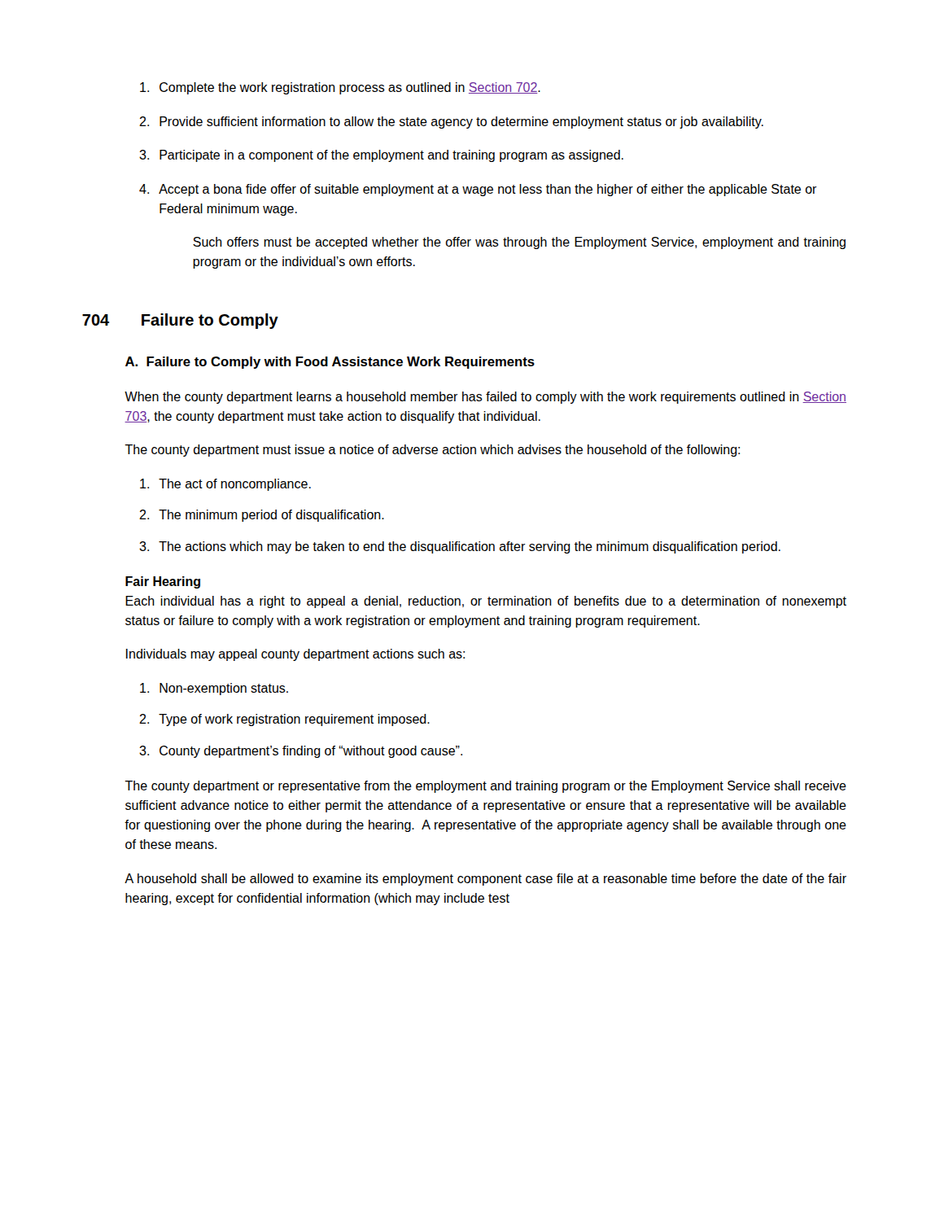Complete the work registration process as outlined in Section 702.
Provide sufficient information to allow the state agency to determine employment status or job availability.
Participate in a component of the employment and training program as assigned.
Accept a bona fide offer of suitable employment at a wage not less than the higher of either the applicable State or Federal minimum wage.
Such offers must be accepted whether the offer was through the Employment Service, employment and training program or the individual’s own efforts.
704 Failure to Comply
A. Failure to Comply with Food Assistance Work Requirements
When the county department learns a household member has failed to comply with the work requirements outlined in Section 703, the county department must take action to disqualify that individual.
The county department must issue a notice of adverse action which advises the household of the following:
The act of noncompliance.
The minimum period of disqualification.
The actions which may be taken to end the disqualification after serving the minimum disqualification period.
Fair Hearing
Each individual has a right to appeal a denial, reduction, or termination of benefits due to a determination of nonexempt status or failure to comply with a work registration or employment and training program requirement.
Individuals may appeal county department actions such as:
Non-exemption status.
Type of work registration requirement imposed.
County department’s finding of “without good cause”.
The county department or representative from the employment and training program or the Employment Service shall receive sufficient advance notice to either permit the attendance of a representative or ensure that a representative will be available for questioning over the phone during the hearing. A representative of the appropriate agency shall be available through one of these means.
A household shall be allowed to examine its employment component case file at a reasonable time before the date of the fair hearing, except for confidential information (which may include test